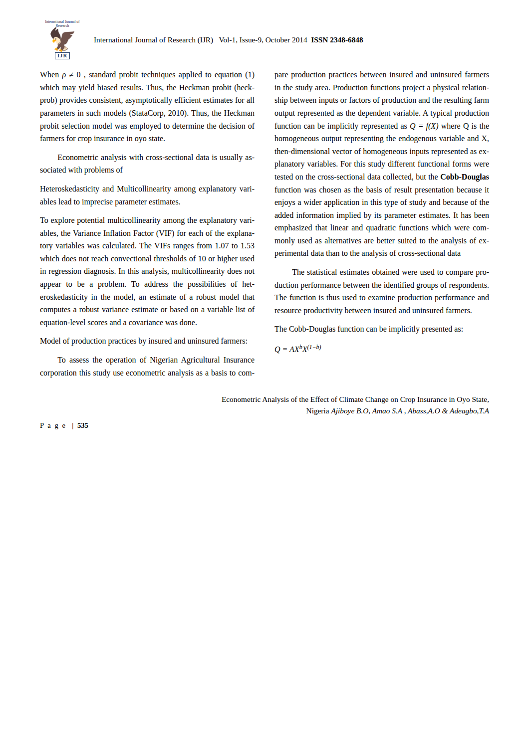International Journal of Research 🦅 IJR
International Journal of Research (IJR) Vol-1, Issue-9, October 2014 ISSN 2348-6848
When ρ ≠ 0 , standard probit techniques applied to equation (1) which may yield biased results. Thus, the Heckman probit (heckprob) provides consistent, asymptotically efficient estimates for all parameters in such models (StataCorp, 2010). Thus, the Heckman probit selection model was employed to determine the decision of farmers for crop insurance in oyo state.
Econometric analysis with cross-sectional data is usually associated with problems of
Heteroskedasticity and Multicollinearity among explanatory variables lead to imprecise parameter estimates.
To explore potential multicollinearity among the explanatory variables, the Variance Inflation Factor (VIF) for each of the explanatory variables was calculated. The VIFs ranges from 1.07 to 1.53 which does not reach convectional thresholds of 10 or higher used in regression diagnosis. In this analysis, multicollinearity does not appear to be a problem. To address the possibilities of heteroskedasticity in the model, an estimate of a robust model that computes a robust variance estimate or based on a variable list of equation-level scores and a covariance was done.
Model of production practices by insured and uninsured farmers:
To assess the operation of Nigerian Agricultural Insurance corporation this study use econometric analysis as a basis to compare production practices between insured and uninsured farmers in the study area. Production functions project a physical relationship between inputs or factors of production and the resulting farm output represented as the dependent variable. A typical production function can be implicitly represented as Q = f(X) where Q is the homogeneous output representing the endogenous variable and X, then-dimensional vector of homogeneous inputs represented as explanatory variables. For this study different functional forms were tested on the cross-sectional data collected, but the Cobb-Douglas function was chosen as the basis of result presentation because it enjoys a wider application in this type of study and because of the added information implied by its parameter estimates. It has been emphasized that linear and quadratic functions which were commonly used as alternatives are better suited to the analysis of experimental data than to the analysis of cross-sectional data
The statistical estimates obtained were used to compare production performance between the identified groups of respondents. The function is thus used to examine production performance and resource productivity between insured and uninsured farmers.
The Cobb-Douglas function can be implicitly presented as:
Q = AXbX(1−b)
Econometric Analysis of the Effect of Climate Change on Crop Insurance in Oyo State,
Nigeria Ajiboye B.O, Amao S.A , Abass,A.O & Adeagbo,T.A
P a g e | 535